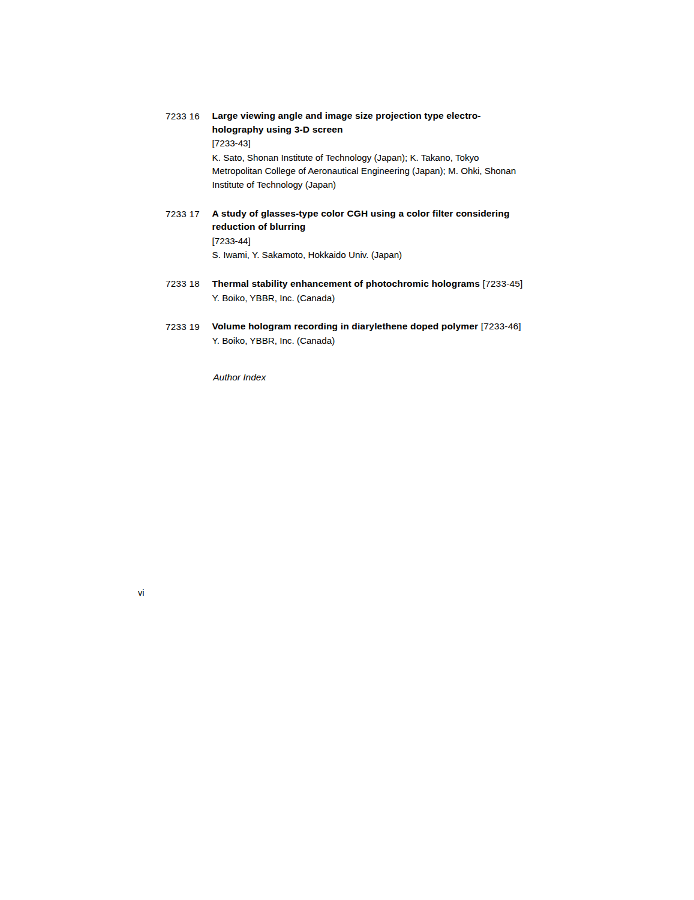7233 16
Large viewing angle and image size projection type electro-holography using 3-D screen
[7233-43]
K. Sato, Shonan Institute of Technology (Japan); K. Takano, Tokyo Metropolitan College of Aeronautical Engineering (Japan); M. Ohki, Shonan Institute of Technology (Japan)
7233 17
A study of glasses-type color CGH using a color filter considering reduction of blurring
[7233-44]
S. Iwami, Y. Sakamoto, Hokkaido Univ. (Japan)
7233 18
Thermal stability enhancement of photochromic holograms [7233-45]
Y. Boiko, YBBR, Inc. (Canada)
7233 19
Volume hologram recording in diarylethene doped polymer [7233-46]
Y. Boiko, YBBR, Inc. (Canada)
Author Index
vi